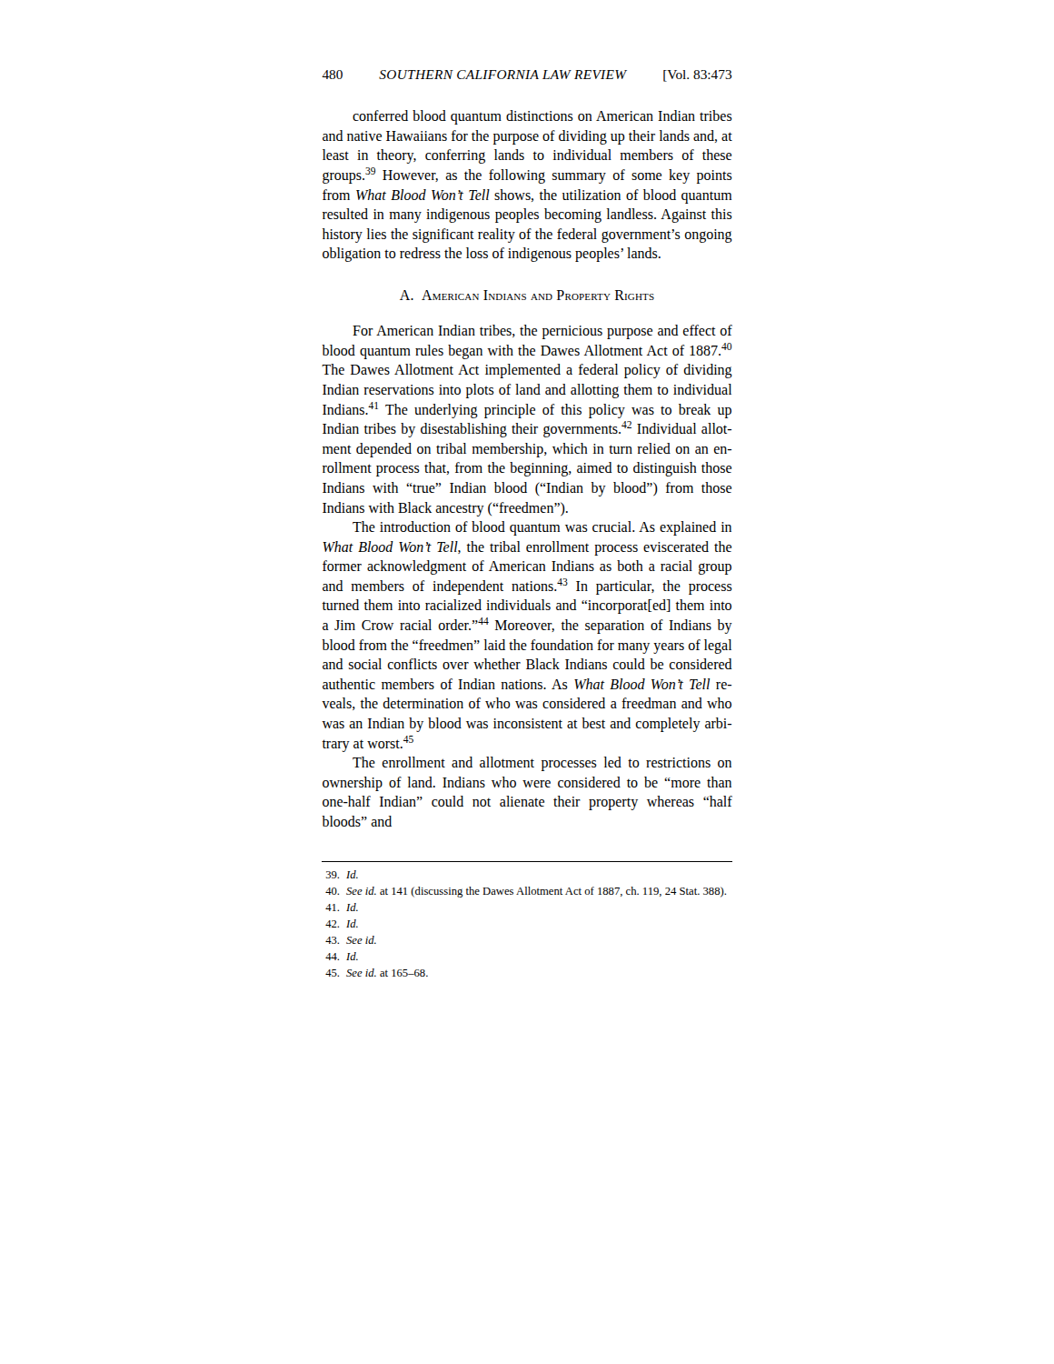480 SOUTHERN CALIFORNIA LAW REVIEW [Vol. 83:473
conferred blood quantum distinctions on American Indian tribes and native Hawaiians for the purpose of dividing up their lands and, at least in theory, conferring lands to individual members of these groups.39 However, as the following summary of some key points from What Blood Won’t Tell shows, the utilization of blood quantum resulted in many indigenous peoples becoming landless. Against this history lies the significant reality of the federal government’s ongoing obligation to redress the loss of indigenous peoples’ lands.
A. American Indians and Property Rights
For American Indian tribes, the pernicious purpose and effect of blood quantum rules began with the Dawes Allotment Act of 1887.40 The Dawes Allotment Act implemented a federal policy of dividing Indian reservations into plots of land and allotting them to individual Indians.41 The underlying principle of this policy was to break up Indian tribes by disestablishing their governments.42 Individual allotment depended on tribal membership, which in turn relied on an enrollment process that, from the beginning, aimed to distinguish those Indians with “true” Indian blood (“Indian by blood”) from those Indians with Black ancestry (“freedmen”).
The introduction of blood quantum was crucial. As explained in What Blood Won’t Tell, the tribal enrollment process eviscerated the former acknowledgment of American Indians as both a racial group and members of independent nations.43 In particular, the process turned them into racialized individuals and “incorporat[ed] them into a Jim Crow racial order.”44 Moreover, the separation of Indians by blood from the “freedmen” laid the foundation for many years of legal and social conflicts over whether Black Indians could be considered authentic members of Indian nations. As What Blood Won’t Tell reveals, the determination of who was considered a freedman and who was an Indian by blood was inconsistent at best and completely arbitrary at worst.45
The enrollment and allotment processes led to restrictions on ownership of land. Indians who were considered to be “more than one-half Indian” could not alienate their property whereas “half bloods” and
39. Id.
40. See id. at 141 (discussing the Dawes Allotment Act of 1887, ch. 119, 24 Stat. 388).
41. Id.
42. Id.
43. See id.
44. Id.
45. See id. at 165–68.